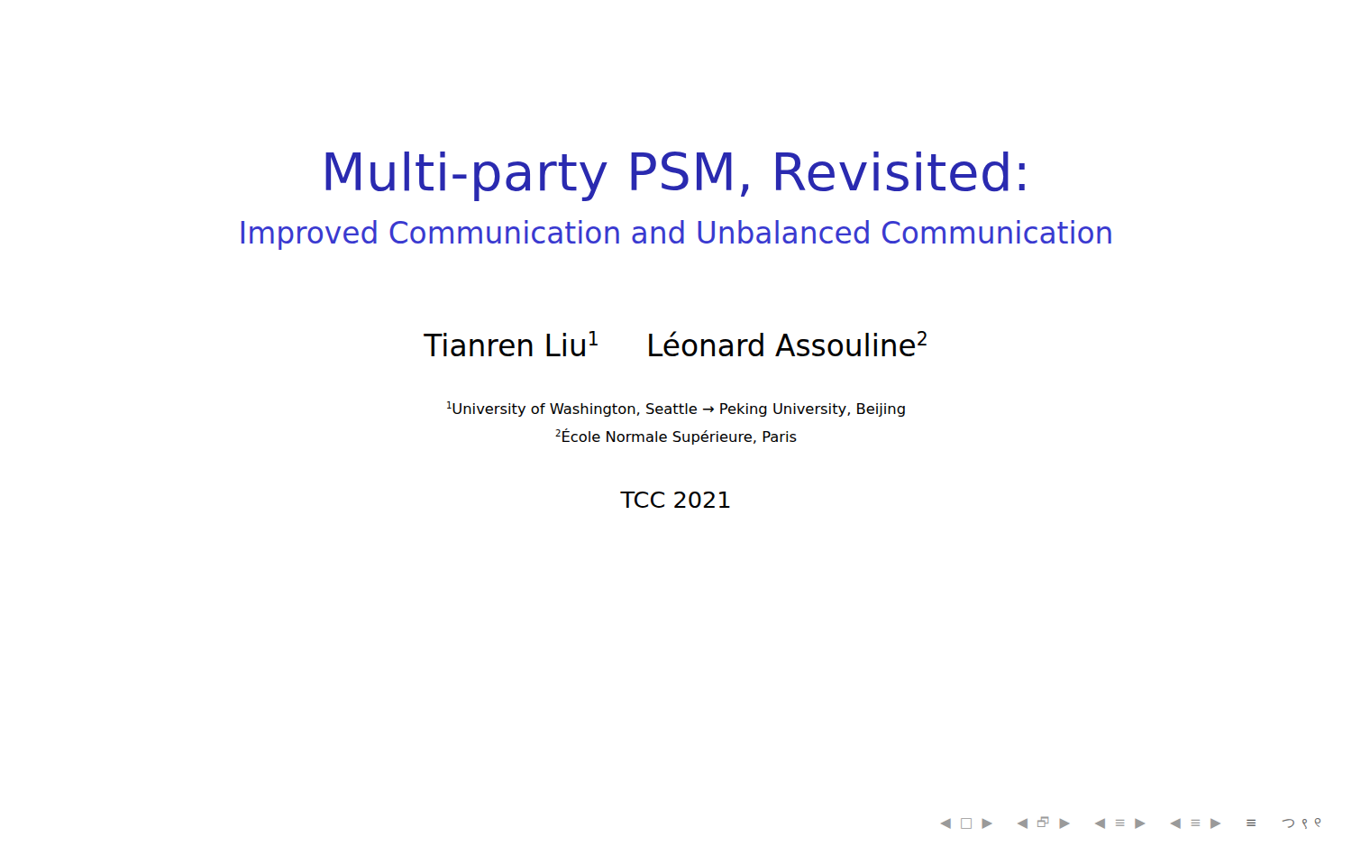Multi-party PSM, Revisited:
Improved Communication and Unbalanced Communication
Tianren Liu1 Léonard Assouline2
1University of Washington, Seattle → Peking University, Beijing
2École Normale Supérieure, Paris
TCC 2021
◀ □ ▶ ◀ 🗗 ▶ ◀ ≡ ▶ ◀ ≡ ▶ ≡ つ ९ ୧